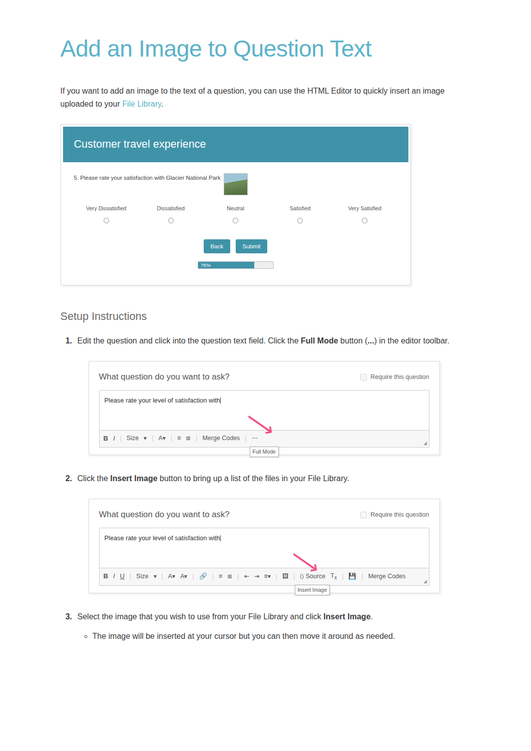Add an Image to Question Text
If you want to add an image to the text of a question, you can use the HTML Editor to quickly insert an image uploaded to your File Library.
Customer travel experience
5. Please rate your satisfaction with Glacier National Park
Very Dissatisfied
Dissatisfied
Neutral
Satisfied
Very Satisfied
Back Submit
75%
Setup Instructions
Edit the question and click into the question text field. Click the Full Mode button (...) in the editor toolbar.
What question do you want to ask? Require this question
Please rate your level of satisfaction with
B I | Size ▾ | A▾ | ≡ ≣ | Merge Codes | ⋯ ⟶ Full Mode
Click the Insert Image button to bring up a list of the files in your File Library.
What question do you want to ask? Require this question
Please rate your level of satisfaction with
B I U | Size ▾ | A▾ A▾ | 🔗 | ≡ ≣ | ⇤ ⇥ ≡▾ | 🖼 | 〈〉 Source Tx | 💾 | Merge Codes ⟶ Insert Image
Select the image that you wish to use from your File Library and click Insert Image.
The image will be inserted at your cursor but you can then move it around as needed.